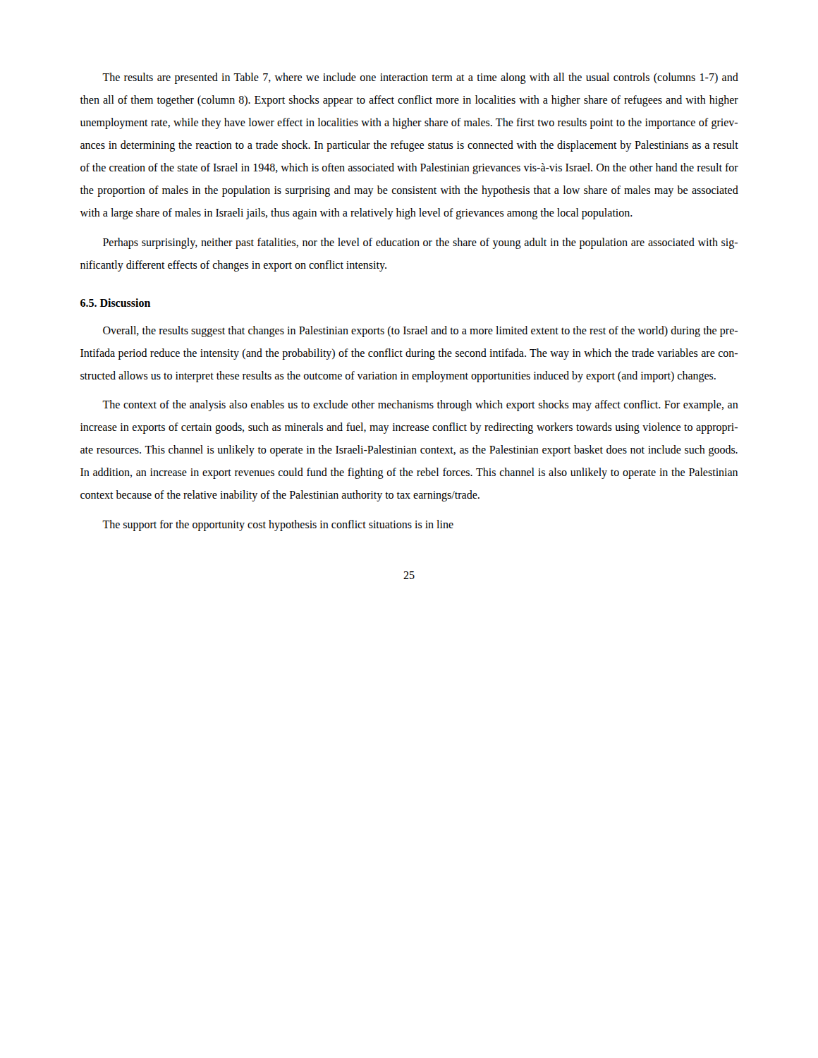The results are presented in Table 7, where we include one interaction term at a time along with all the usual controls (columns 1-7) and then all of them together (column 8). Export shocks appear to affect conflict more in localities with a higher share of refugees and with higher unemployment rate, while they have lower effect in localities with a higher share of males. The first two results point to the importance of grievances in determining the reaction to a trade shock. In particular the refugee status is connected with the displacement by Palestinians as a result of the creation of the state of Israel in 1948, which is often associated with Palestinian grievances vis-à-vis Israel. On the other hand the result for the proportion of males in the population is surprising and may be consistent with the hypothesis that a low share of males may be associated with a large share of males in Israeli jails, thus again with a relatively high level of grievances among the local population.
Perhaps surprisingly, neither past fatalities, nor the level of education or the share of young adult in the population are associated with significantly different effects of changes in export on conflict intensity.
6.5. Discussion
Overall, the results suggest that changes in Palestinian exports (to Israel and to a more limited extent to the rest of the world) during the pre-Intifada period reduce the intensity (and the probability) of the conflict during the second intifada. The way in which the trade variables are constructed allows us to interpret these results as the outcome of variation in employment opportunities induced by export (and import) changes.
The context of the analysis also enables us to exclude other mechanisms through which export shocks may affect conflict. For example, an increase in exports of certain goods, such as minerals and fuel, may increase conflict by redirecting workers towards using violence to appropriate resources. This channel is unlikely to operate in the Israeli-Palestinian context, as the Palestinian export basket does not include such goods. In addition, an increase in export revenues could fund the fighting of the rebel forces. This channel is also unlikely to operate in the Palestinian context because of the relative inability of the Palestinian authority to tax earnings/trade.
The support for the opportunity cost hypothesis in conflict situations is in line
25